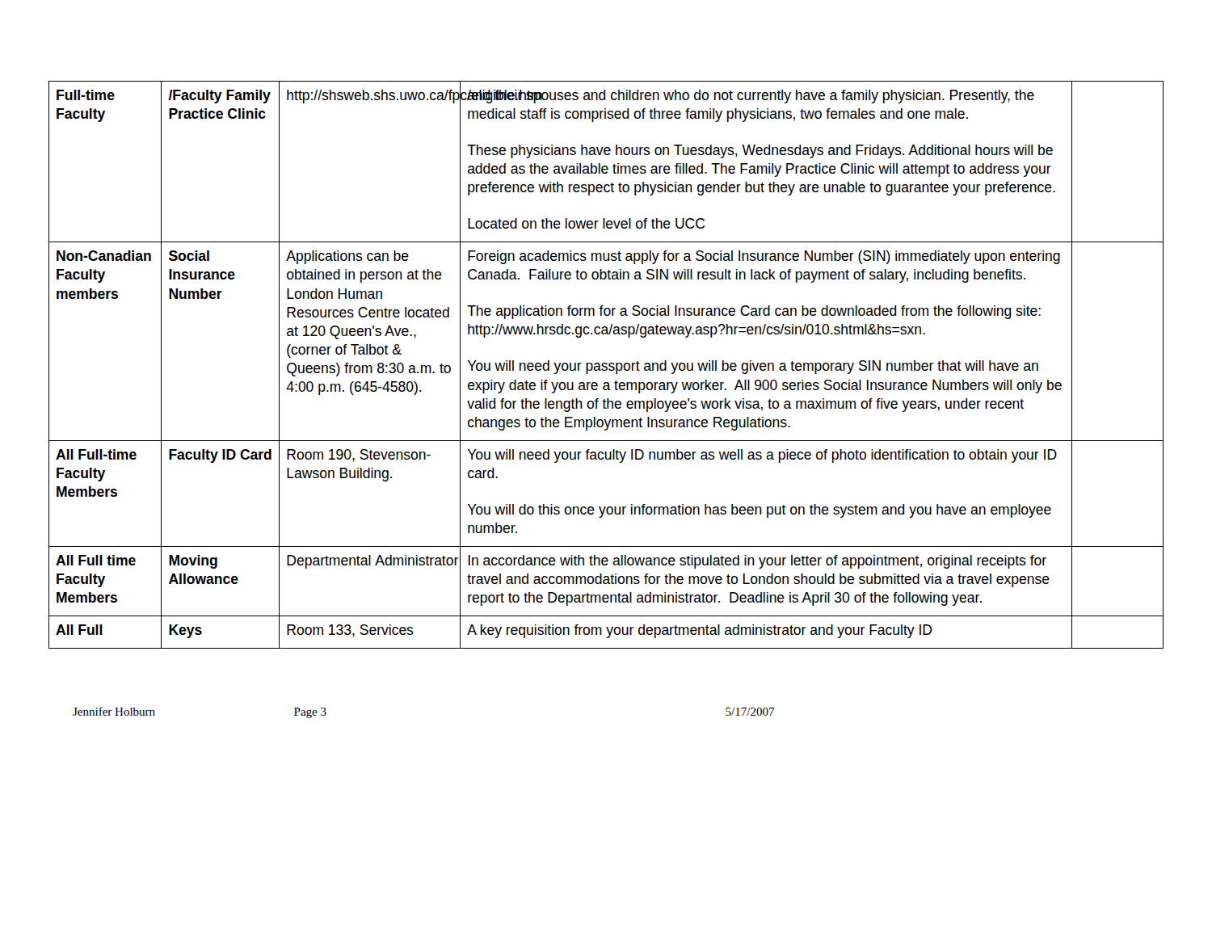| Full-time Faculty | /Faculty Family Practice Clinic | http://shsweb.shs.uwo.ca/fpc/eligible.htm | and their spouses and children who do not currently have a family physician. Presently, the medical staff is comprised of three family physicians, two females and one male. These physicians have hours on Tuesdays, Wednesdays and Fridays. Additional hours will be added as the available times are filled. The Family Practice Clinic will attempt to address your preference with respect to physician gender but they are unable to guarantee your preference. Located on the lower level of the UCC | |
| Non-Canadian Faculty members | Social Insurance Number | Applications can be obtained in person at the London Human Resources Centre located at 120 Queen's Ave., (corner of Talbot & Queens) from 8:30 a.m. to 4:00 p.m. (645-4580). | Foreign academics must apply for a Social Insurance Number (SIN) immediately upon entering Canada. Failure to obtain a SIN will result in lack of payment of salary, including benefits. The application form for a Social Insurance Card can be downloaded from the following site: http://www.hrsdc.gc.ca/asp/gateway.asp?hr=en/cs/sin/010.shtml&hs=sxn. You will need your passport and you will be given a temporary SIN number that will have an expiry date if you are a temporary worker. All 900 series Social Insurance Numbers will only be valid for the length of the employee's work visa, to a maximum of five years, under recent changes to the Employment Insurance Regulations. | |
| All Full-time Faculty Members | Faculty ID Card | Room 190, Stevenson-Lawson Building. | You will need your faculty ID number as well as a piece of photo identification to obtain your ID card. You will do this once your information has been put on the system and you have an employee number. | |
| All Full time Faculty Members | Moving Allowance | Departmental Administrator | In accordance with the allowance stipulated in your letter of appointment, original receipts for travel and accommodations for the move to London should be submitted via a travel expense report to the Departmental administrator. Deadline is April 30 of the following year. | |
| All Full | Keys | Room 133, Services | A key requisition from your departmental administrator and your Faculty ID | |
Jennifer Holburn
Page 3
5/17/2007